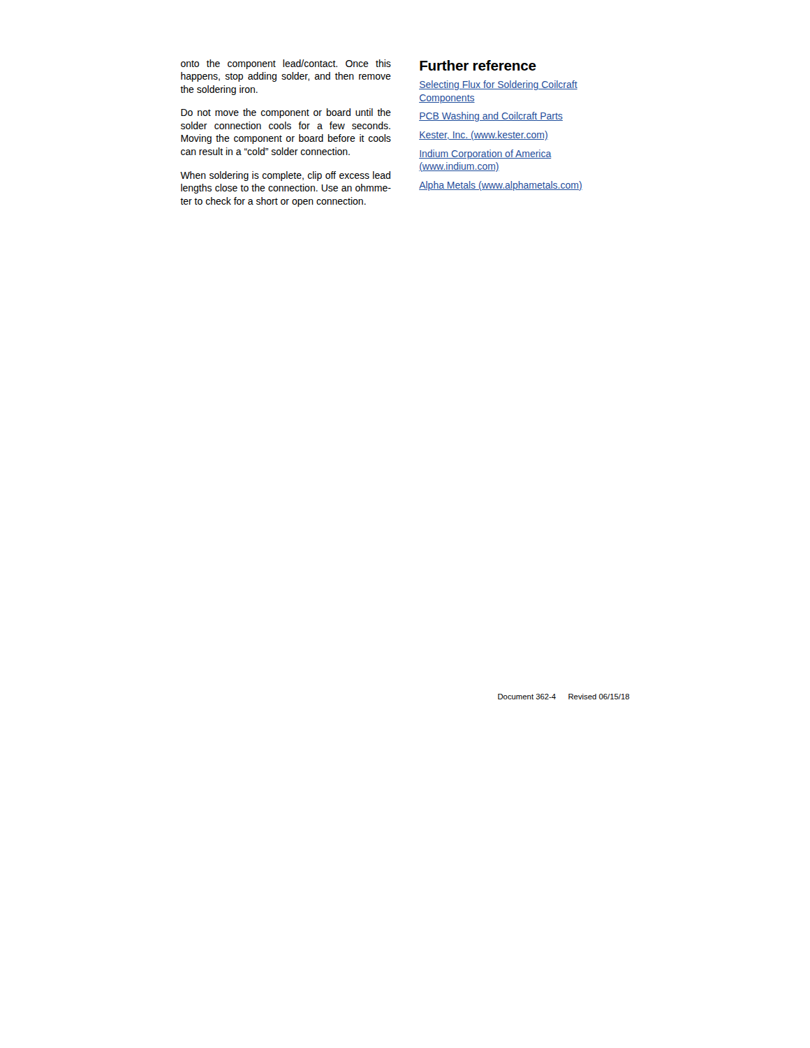onto the component lead/contact. Once this happens, stop adding solder, and then remove the soldering iron.
Do not move the component or board until the solder connection cools for a few seconds. Moving the component or board before it cools can result in a “cold” solder connection.
When soldering is complete, clip off excess lead lengths close to the connection. Use an ohmmeter to check for a short or open connection.
Further reference
Selecting Flux for Soldering Coilcraft Components
PCB Washing and Coilcraft Parts
Kester, Inc. (www.kester.com)
Indium Corporation of America (www.indium.com)
Alpha Metals (www.alphametals.com)
Document 362-4 Revised 06/15/18